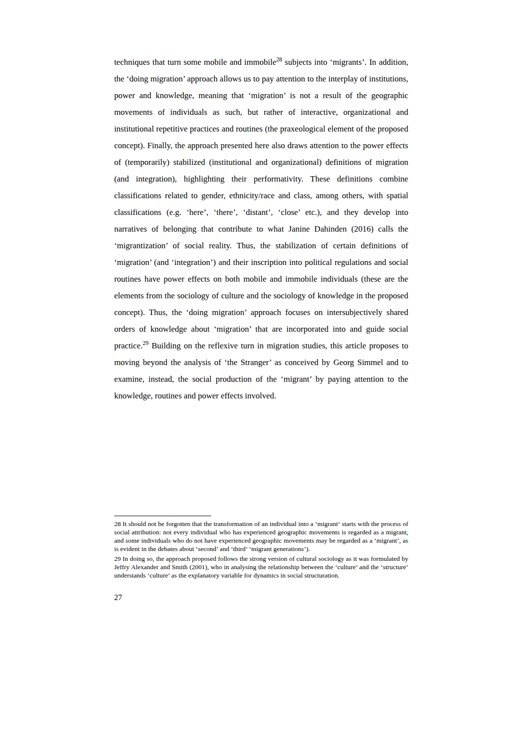techniques that turn some mobile and immobile28 subjects into ‘migrants’. In addition, the ‘doing migration’ approach allows us to pay attention to the interplay of institutions, power and knowledge, meaning that ‘migration’ is not a result of the geographic movements of individuals as such, but rather of interactive, organizational and institutional repetitive practices and routines (the praxeological element of the proposed concept). Finally, the approach presented here also draws attention to the power effects of (temporarily) stabilized (institutional and organizational) definitions of migration (and integration), highlighting their performativity. These definitions combine classifications related to gender, ethnicity/race and class, among others, with spatial classifications (e.g. ‘here’, ‘there’, ‘distant’, ‘close’ etc.), and they develop into narratives of belonging that contribute to what Janine Dahinden (2016) calls the ‘migrantization’ of social reality. Thus, the stabilization of certain definitions of ‘migration’ (and ‘integration’) and their inscription into political regulations and social routines have power effects on both mobile and immobile individuals (these are the elements from the sociology of culture and the sociology of knowledge in the proposed concept). Thus, the ‘doing migration’ approach focuses on intersubjectively shared orders of knowledge about ‘migration’ that are incorporated into and guide social practice.29 Building on the reflexive turn in migration studies, this article proposes to moving beyond the analysis of ‘the Stranger’ as conceived by Georg Simmel and to examine, instead, the social production of the ‘migrant’ by paying attention to the knowledge, routines and power effects involved.
28 It should not be forgotten that the transformation of an individual into a ‘migrant‘ starts with the process of social attribution: not every individual who has experienced geographic movements is regarded as a migrant, and some individuals who do not have experienced geographic movements may be regarded as a ‘migrant’, as is evident in the debates about ‘second’ and ‘third’ ‘migrant generations’).
29 In doing so, the approach proposed follows the strong version of cultural sociology as it was formulated by Jeffry Alexander and Smith (2001), who in analysing the relationship between the ‘culture’ and the ‘structure’ understands ‘culture’ as the explanatory variable for dynamics in social structuration.
27